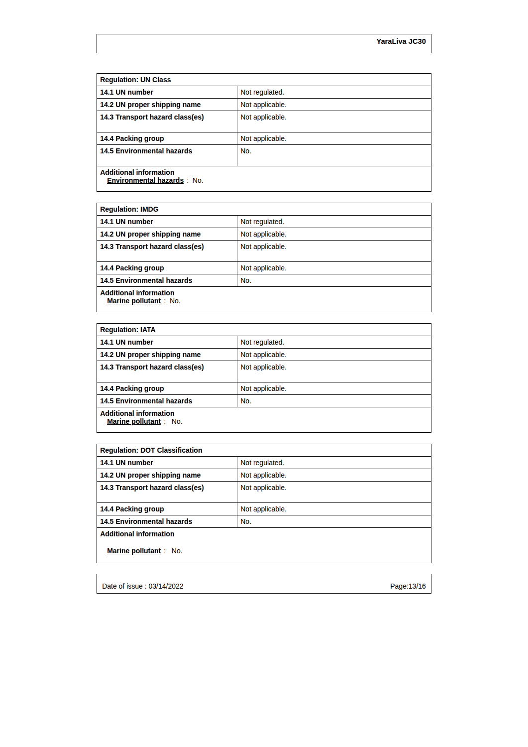YaraLiva JC30
| Regulation: UN Class |
| 14.1 UN number | Not regulated. |
| 14.2 UN proper shipping name | Not applicable. |
| 14.3 Transport hazard class(es) | Not applicable. |
| 14.4 Packing group | Not applicable. |
| 14.5 Environmental hazards | No. |
| Additional information Environmental hazards : No. |
| Regulation: IMDG |
| 14.1 UN number | Not regulated. |
| 14.2 UN proper shipping name | Not applicable. |
| 14.3 Transport hazard class(es) | Not applicable. |
| 14.4 Packing group | Not applicable. |
| 14.5 Environmental hazards | No. |
| Additional information Marine pollutant : No. |
| Regulation: IATA |
| 14.1 UN number | Not regulated. |
| 14.2 UN proper shipping name | Not applicable. |
| 14.3 Transport hazard class(es) | Not applicable. |
| 14.4 Packing group | Not applicable. |
| 14.5 Environmental hazards | No. |
| Additional information Marine pollutant : No. |
| Regulation: DOT Classification |
| 14.1 UN number | Not regulated. |
| 14.2 UN proper shipping name | Not applicable. |
| 14.3 Transport hazard class(es) | Not applicable. |
| 14.4 Packing group | Not applicable. |
| 14.5 Environmental hazards | No. |
| Additional information Marine pollutant : No. |
Date of issue : 03/14/2022
Page:13/16